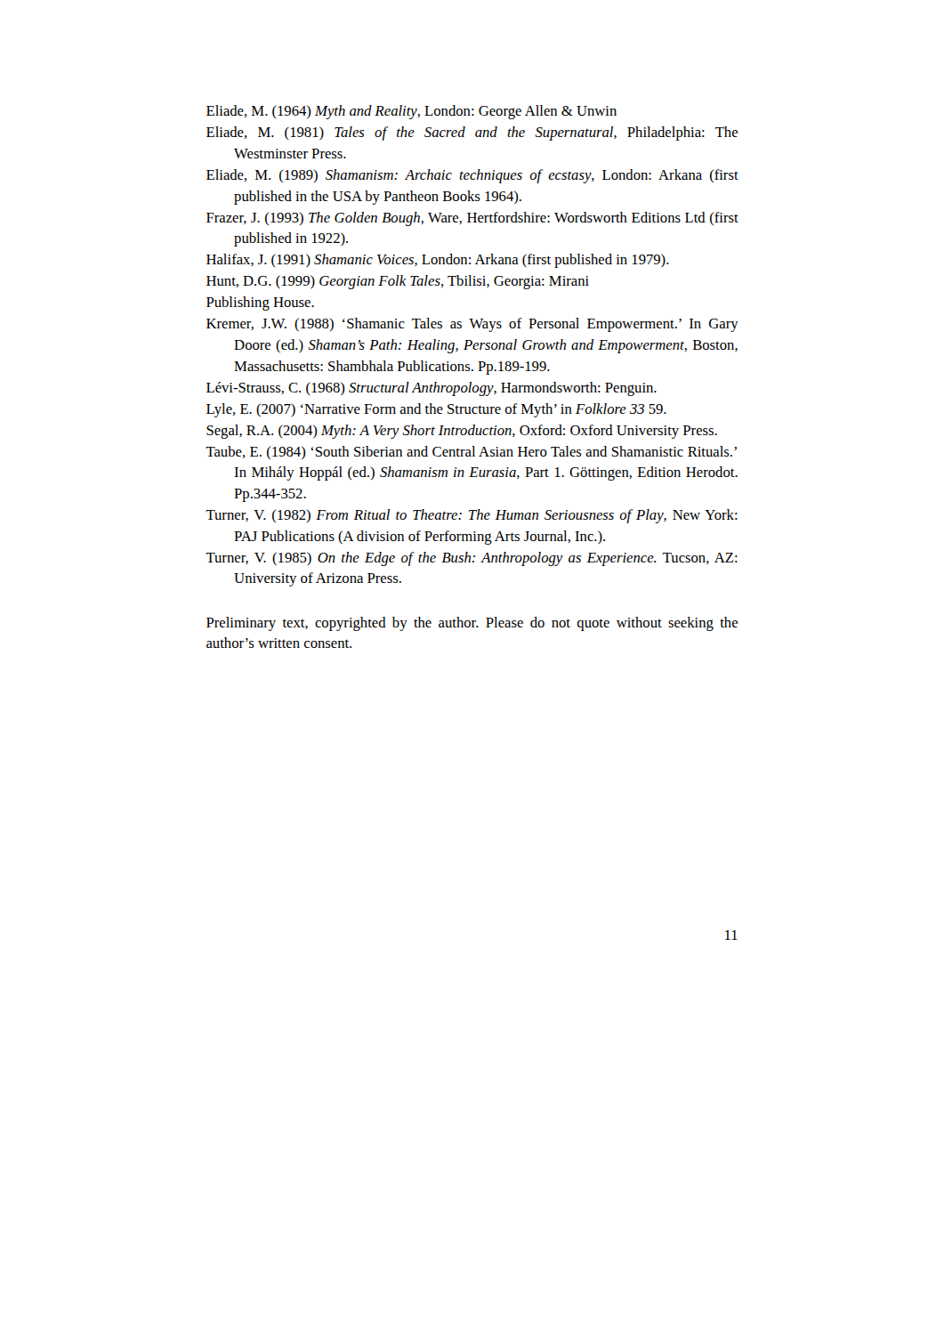Eliade, M. (1964) Myth and Reality, London: George Allen & Unwin
Eliade, M. (1981) Tales of the Sacred and the Supernatural, Philadelphia: The Westminster Press.
Eliade, M. (1989) Shamanism: Archaic techniques of ecstasy, London: Arkana (first published in the USA by Pantheon Books 1964).
Frazer, J. (1993) The Golden Bough, Ware, Hertfordshire: Wordsworth Editions Ltd (first published in 1922).
Halifax, J. (1991) Shamanic Voices, London: Arkana (first published in 1979).
Hunt, D.G. (1999) Georgian Folk Tales, Tbilisi, Georgia: Mirani
Publishing House.
Kremer, J.W. (1988) ‘Shamanic Tales as Ways of Personal Empowerment.’ In Gary Doore (ed.) Shaman’s Path: Healing, Personal Growth and Empowerment, Boston, Massachusetts: Shambhala Publications. Pp.189-199.
Lévi-Strauss, C. (1968) Structural Anthropology, Harmondsworth: Penguin.
Lyle, E. (2007) ‘Narrative Form and the Structure of Myth’ in Folklore 33 59.
Segal, R.A. (2004) Myth: A Very Short Introduction, Oxford: Oxford University Press.
Taube, E. (1984) ‘South Siberian and Central Asian Hero Tales and Shamanistic Rituals.’ In Mihály Hoppál (ed.) Shamanism in Eurasia, Part 1. Göttingen, Edition Herodot. Pp.344-352.
Turner, V. (1982) From Ritual to Theatre: The Human Seriousness of Play, New York: PAJ Publications (A division of Performing Arts Journal, Inc.).
Turner, V. (1985) On the Edge of the Bush: Anthropology as Experience. Tucson, AZ: University of Arizona Press.
Preliminary text, copyrighted by the author. Please do not quote without seeking the author’s written consent.
11